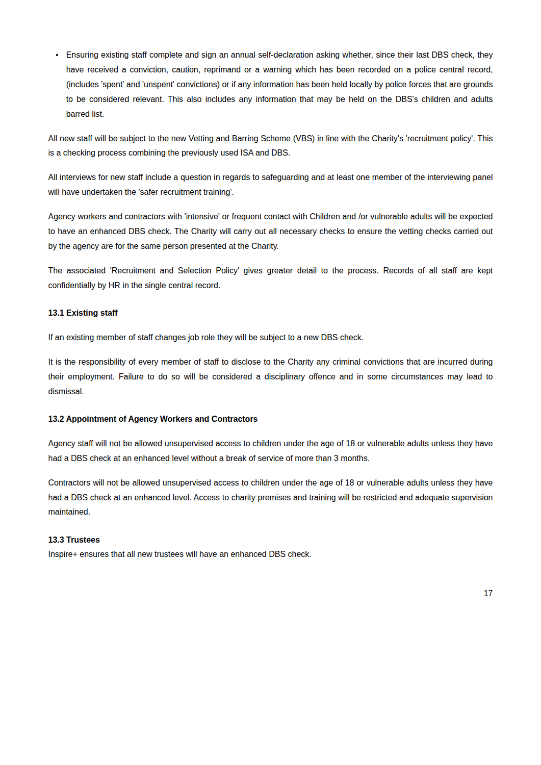Ensuring existing staff complete and sign an annual self-declaration asking whether, since their last DBS check, they have received a conviction, caution, reprimand or a warning which has been recorded on a police central record, (includes 'spent' and 'unspent' convictions) or if any information has been held locally by police forces that are grounds to be considered relevant. This also includes any information that may be held on the DBS's children and adults barred list.
All new staff will be subject to the new Vetting and Barring Scheme (VBS) in line with the Charity's 'recruitment policy'. This is a checking process combining the previously used ISA and DBS.
All interviews for new staff include a question in regards to safeguarding and at least one member of the interviewing panel will have undertaken the 'safer recruitment training'.
Agency workers and contractors with 'intensive' or frequent contact with Children and /or vulnerable adults will be expected to have an enhanced DBS check. The Charity will carry out all necessary checks to ensure the vetting checks carried out by the agency are for the same person presented at the Charity.
The associated 'Recruitment and Selection Policy' gives greater detail to the process. Records of all staff are kept confidentially by HR in the single central record.
13.1 Existing staff
If an existing member of staff changes job role they will be subject to a new DBS check.
It is the responsibility of every member of staff to disclose to the Charity any criminal convictions that are incurred during their employment. Failure to do so will be considered a disciplinary offence and in some circumstances may lead to dismissal.
13.2 Appointment of Agency Workers and Contractors
Agency staff will not be allowed unsupervised access to children under the age of 18 or vulnerable adults unless they have had a DBS check at an enhanced level without a break of service of more than 3 months.
Contractors will not be allowed unsupervised access to children under the age of 18 or vulnerable adults unless they have had a DBS check at an enhanced level. Access to charity premises and training will be restricted and adequate supervision maintained.
13.3 Trustees
Inspire+ ensures that all new trustees will have an enhanced DBS check.
17